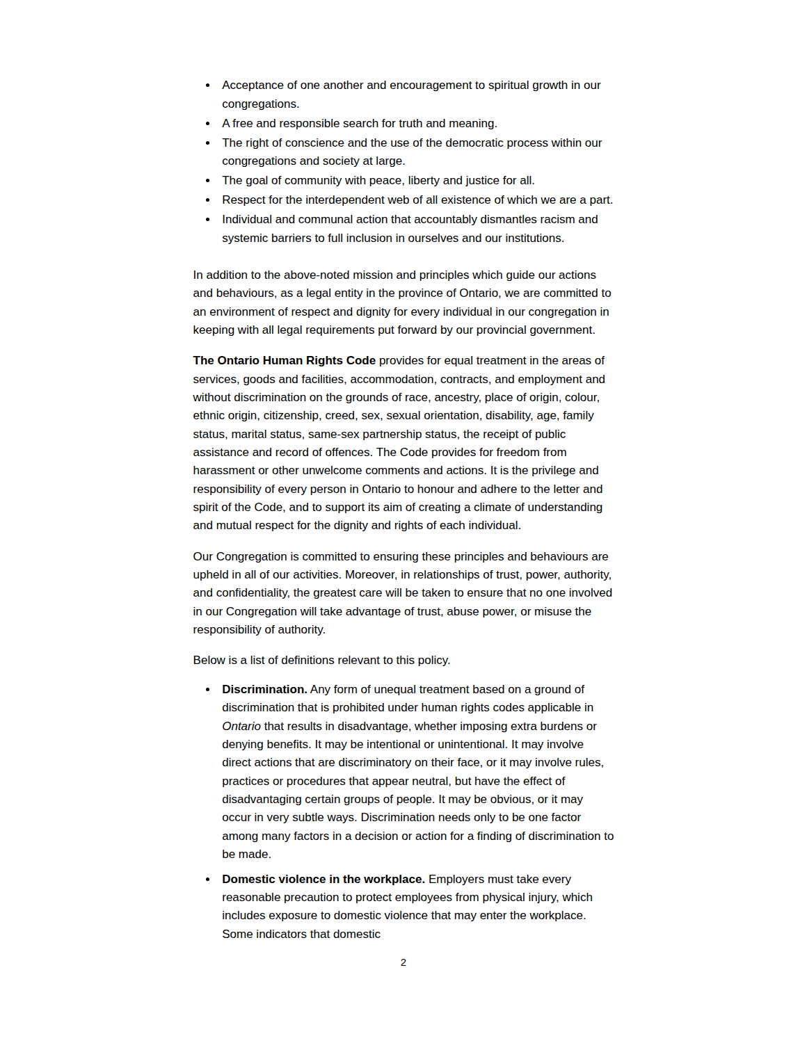Acceptance of one another and encouragement to spiritual growth in our congregations.
A free and responsible search for truth and meaning.
The right of conscience and the use of the democratic process within our congregations and society at large.
The goal of community with peace, liberty and justice for all.
Respect for the interdependent web of all existence of which we are a part.
Individual and communal action that accountably dismantles racism and systemic barriers to full inclusion in ourselves and our institutions.
In addition to the above-noted mission and principles which guide our actions and behaviours, as a legal entity in the province of Ontario, we are committed to an environment of respect and dignity for every individual in our congregation in keeping with all legal requirements put forward by our provincial government.
The Ontario Human Rights Code provides for equal treatment in the areas of services, goods and facilities, accommodation, contracts, and employment and without discrimination on the grounds of race, ancestry, place of origin, colour, ethnic origin, citizenship, creed, sex, sexual orientation, disability, age, family status, marital status, same-sex partnership status, the receipt of public assistance and record of offences. The Code provides for freedom from harassment or other unwelcome comments and actions. It is the privilege and responsibility of every person in Ontario to honour and adhere to the letter and spirit of the Code, and to support its aim of creating a climate of understanding and mutual respect for the dignity and rights of each individual.
Our Congregation is committed to ensuring these principles and behaviours are upheld in all of our activities. Moreover, in relationships of trust, power, authority, and confidentiality, the greatest care will be taken to ensure that no one involved in our Congregation will take advantage of trust, abuse power, or misuse the responsibility of authority.
Below is a list of definitions relevant to this policy.
Discrimination. Any form of unequal treatment based on a ground of discrimination that is prohibited under human rights codes applicable in Ontario that results in disadvantage, whether imposing extra burdens or denying benefits. It may be intentional or unintentional. It may involve direct actions that are discriminatory on their face, or it may involve rules, practices or procedures that appear neutral, but have the effect of disadvantaging certain groups of people. It may be obvious, or it may occur in very subtle ways. Discrimination needs only to be one factor among many factors in a decision or action for a finding of discrimination to be made.
Domestic violence in the workplace. Employers must take every reasonable precaution to protect employees from physical injury, which includes exposure to domestic violence that may enter the workplace. Some indicators that domestic
2